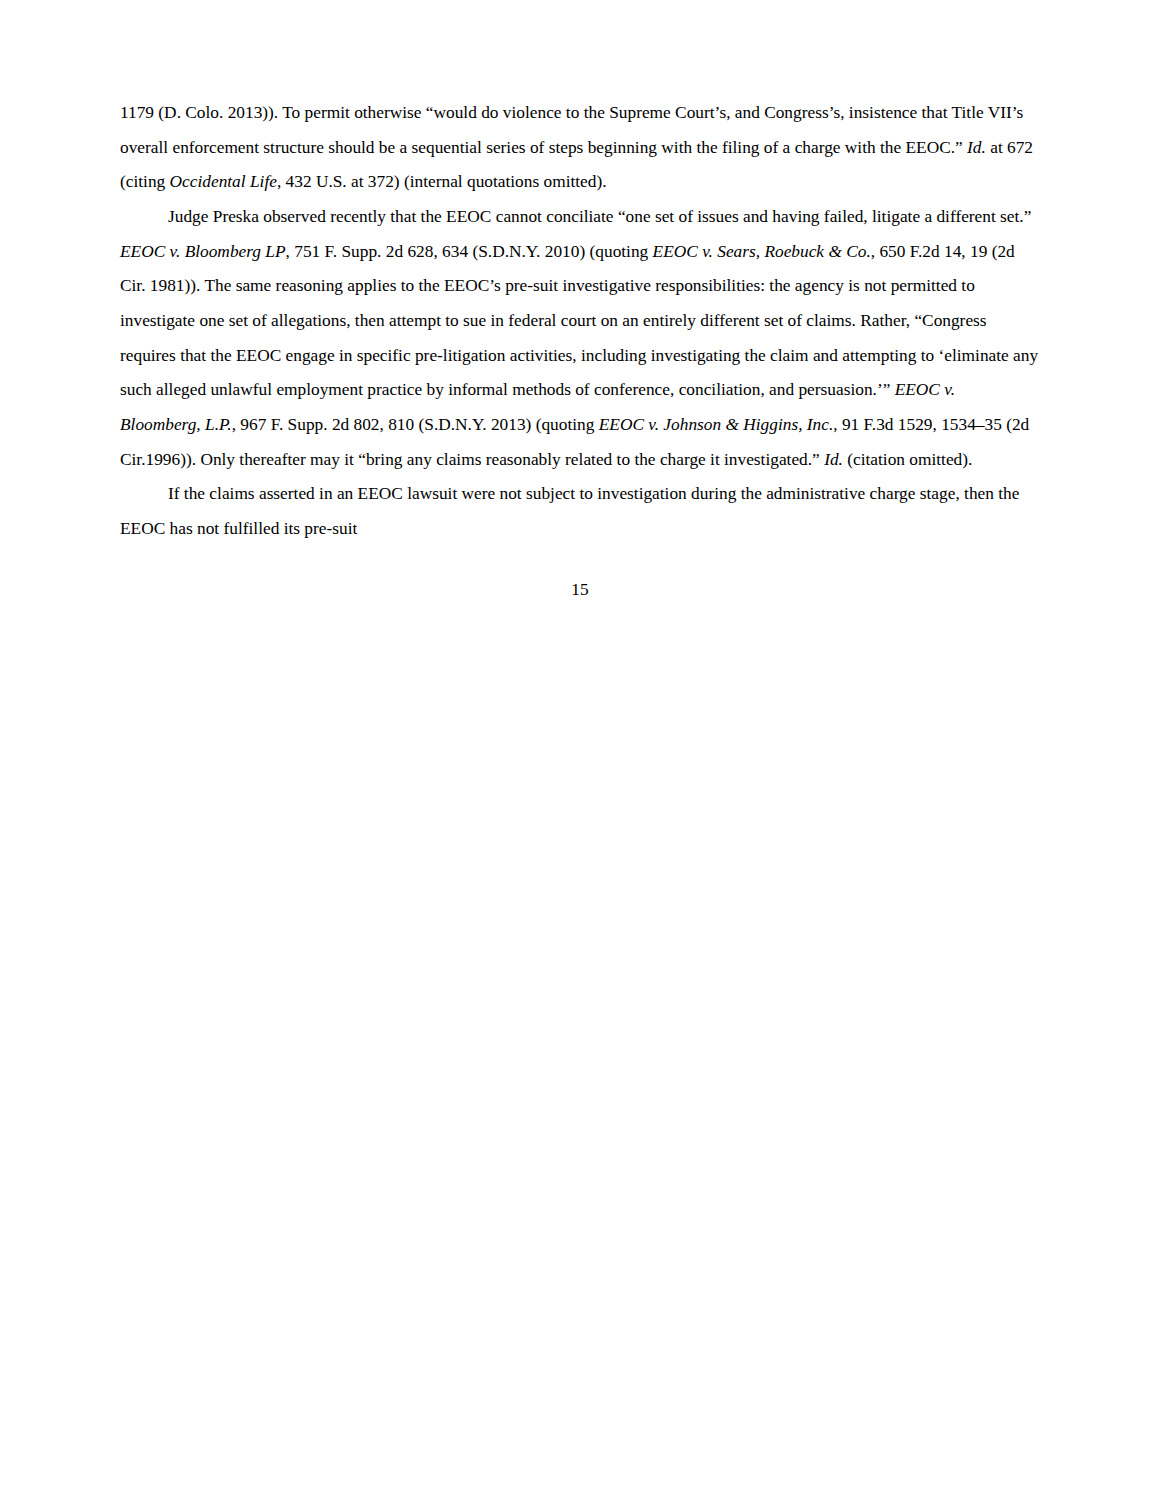1179 (D. Colo. 2013)). To permit otherwise “would do violence to the Supreme Court’s, and Congress’s, insistence that Title VII’s overall enforcement structure should be a sequential series of steps beginning with the filing of a charge with the EEOC.” Id. at 672 (citing Occidental Life, 432 U.S. at 372) (internal quotations omitted).
Judge Preska observed recently that the EEOC cannot conciliate “one set of issues and having failed, litigate a different set.” EEOC v. Bloomberg LP, 751 F. Supp. 2d 628, 634 (S.D.N.Y. 2010) (quoting EEOC v. Sears, Roebuck & Co., 650 F.2d 14, 19 (2d Cir. 1981)). The same reasoning applies to the EEOC’s pre-suit investigative responsibilities: the agency is not permitted to investigate one set of allegations, then attempt to sue in federal court on an entirely different set of claims. Rather, “Congress requires that the EEOC engage in specific pre-litigation activities, including investigating the claim and attempting to ‘eliminate any such alleged unlawful employment practice by informal methods of conference, conciliation, and persuasion.’” EEOC v. Bloomberg, L.P., 967 F. Supp. 2d 802, 810 (S.D.N.Y. 2013) (quoting EEOC v. Johnson & Higgins, Inc., 91 F.3d 1529, 1534–35 (2d Cir.1996)). Only thereafter may it “bring any claims reasonably related to the charge it investigated.” Id. (citation omitted).
If the claims asserted in an EEOC lawsuit were not subject to investigation during the administrative charge stage, then the EEOC has not fulfilled its pre-suit
15